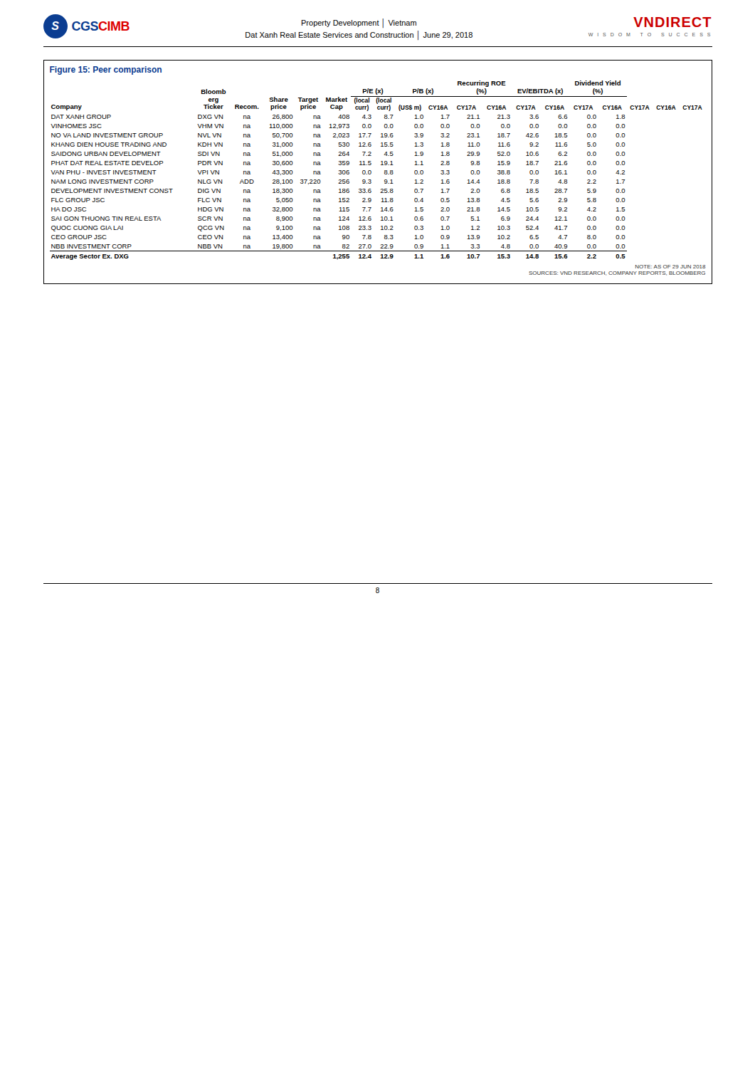S
CGS CIMB
Property Development │ Vietnam
Dat Xanh Real Estate Services and Construction │ June 29, 2018
VNDIRECT
W I S D O M T O S U C C E S S
Figure 15: Peer comparison
| Company | Bloomb erg Ticker | Recom. | Share price | Target price | Market Cap | P/E (x) | P/B (x) | Recurring ROE (%) | EV/EBITDA (x) | Dividend Yield (%) |
| --- | --- | --- | --- | --- | --- | --- | --- | --- | --- | --- |
| (local curr) | (local curr) | (US$ m) | CY16A | CY17A | CY16A | CY17A | CY16A | CY17A | CY16A | CY17A | CY16A | CY17A |
| DAT XANH GROUP | DXG VN | na | 26,800 | na | 408 | 4.3 | 8.7 | 1.0 | 1.7 | 21.1 | 21.3 | 3.6 | 6.6 | 0.0 | 1.8 |
| VINHOMES JSC | VHM VN | na | 110,000 | na | 12,973 | 0.0 | 0.0 | 0.0 | 0.0 | 0.0 | 0.0 | 0.0 | 0.0 | 0.0 | 0.0 |
| NO VA LAND INVESTMENT GROUP | NVL VN | na | 50,700 | na | 2,023 | 17.7 | 19.6 | 3.9 | 3.2 | 23.1 | 18.7 | 42.6 | 18.5 | 0.0 | 0.0 |
| KHANG DIEN HOUSE TRADING AND | KDH VN | na | 31,000 | na | 530 | 12.6 | 15.5 | 1.3 | 1.8 | 11.0 | 11.6 | 9.2 | 11.6 | 5.0 | 0.0 |
| SAIDONG URBAN DEVELOPMENT | SDI VN | na | 51,000 | na | 264 | 7.2 | 4.5 | 1.9 | 1.8 | 29.9 | 52.0 | 10.6 | 6.2 | 0.0 | 0.0 |
| PHAT DAT REAL ESTATE DEVELOP | PDR VN | na | 30,600 | na | 359 | 11.5 | 19.1 | 1.1 | 2.8 | 9.8 | 15.9 | 18.7 | 21.6 | 0.0 | 0.0 |
| VAN PHU - INVEST INVESTMENT | VPI VN | na | 43,300 | na | 306 | 0.0 | 8.8 | 0.0 | 3.3 | 0.0 | 38.8 | 0.0 | 16.1 | 0.0 | 4.2 |
| NAM LONG INVESTMENT CORP | NLG VN | ADD | 28,100 | 37,220 | 256 | 9.3 | 9.1 | 1.2 | 1.6 | 14.4 | 18.8 | 7.8 | 4.8 | 2.2 | 1.7 |
| DEVELOPMENT INVESTMENT CONST | DIG VN | na | 18,300 | na | 186 | 33.6 | 25.8 | 0.7 | 1.7 | 2.0 | 6.8 | 18.5 | 28.7 | 5.9 | 0.0 |
| FLC GROUP JSC | FLC VN | na | 5,050 | na | 152 | 2.9 | 11.8 | 0.4 | 0.5 | 13.8 | 4.5 | 5.6 | 2.9 | 5.8 | 0.0 |
| HA DO JSC | HDG VN | na | 32,800 | na | 115 | 7.7 | 14.6 | 1.5 | 2.0 | 21.8 | 14.5 | 10.5 | 9.2 | 4.2 | 1.5 |
| SAI GON THUONG TIN REAL ESTA | SCR VN | na | 8,900 | na | 124 | 12.6 | 10.1 | 0.6 | 0.7 | 5.1 | 6.9 | 24.4 | 12.1 | 0.0 | 0.0 |
| QUOC CUONG GIA LAI | QCG VN | na | 9,100 | na | 108 | 23.3 | 10.2 | 0.3 | 1.0 | 1.2 | 10.3 | 52.4 | 41.7 | 0.0 | 0.0 |
| CEO GROUP JSC | CEO VN | na | 13,400 | na | 90 | 7.8 | 8.3 | 1.0 | 0.9 | 13.9 | 10.2 | 6.5 | 4.7 | 8.0 | 0.0 |
| NBB INVESTMENT CORP | NBB VN | na | 19,800 | na | 82 | 27.0 | 22.9 | 0.9 | 1.1 | 3.3 | 4.8 | 0.0 | 40.9 | 0.0 | 0.0 |
| Average Sector Ex. DXG | | | | | 1,255 | 12.4 | 12.9 | 1.1 | 1.6 | 10.7 | 15.3 | 14.8 | 15.6 | 2.2 | 0.5 |
NOTE: AS OF 29 JUN 2018
SOURCES: VND RESEARCH, COMPANY REPORTS, BLOOMBERG
8